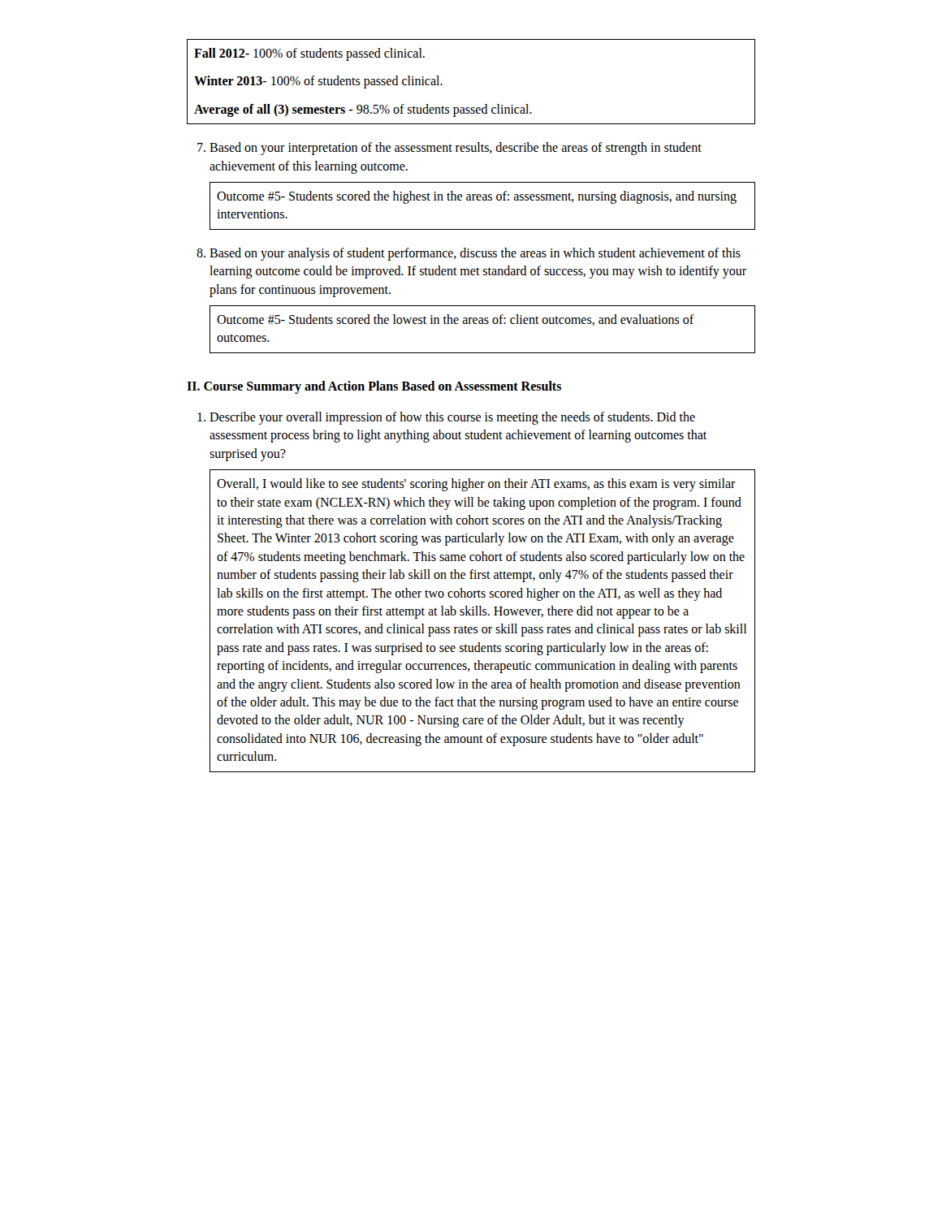Fall 2012- 100% of students passed clinical.
Winter 2013- 100% of students passed clinical.
Average of all (3) semesters - 98.5% of students passed clinical.
Based on your interpretation of the assessment results, describe the areas of strength in student achievement of this learning outcome.
Outcome #5- Students scored the highest in the areas of: assessment, nursing diagnosis, and nursing interventions.
Based on your analysis of student performance, discuss the areas in which student achievement of this learning outcome could be improved. If student met standard of success, you may wish to identify your plans for continuous improvement.
Outcome #5- Students scored the lowest in the areas of: client outcomes, and evaluations of outcomes.
II. Course Summary and Action Plans Based on Assessment Results
Describe your overall impression of how this course is meeting the needs of students. Did the assessment process bring to light anything about student achievement of learning outcomes that surprised you?
Overall, I would like to see students' scoring higher on their ATI exams, as this exam is very similar to their state exam (NCLEX-RN) which they will be taking upon completion of the program. I found it interesting that there was a correlation with cohort scores on the ATI and the Analysis/Tracking Sheet. The Winter 2013 cohort scoring was particularly low on the ATI Exam, with only an average of 47% students meeting benchmark. This same cohort of students also scored particularly low on the number of students passing their lab skill on the first attempt, only 47% of the students passed their lab skills on the first attempt. The other two cohorts scored higher on the ATI, as well as they had more students pass on their first attempt at lab skills. However, there did not appear to be a correlation with ATI scores, and clinical pass rates or skill pass rates and clinical pass rates or lab skill pass rate and pass rates. I was surprised to see students scoring particularly low in the areas of: reporting of incidents, and irregular occurrences, therapeutic communication in dealing with parents and the angry client. Students also scored low in the area of health promotion and disease prevention of the older adult. This may be due to the fact that the nursing program used to have an entire course devoted to the older adult, NUR 100 - Nursing care of the Older Adult, but it was recently consolidated into NUR 106, decreasing the amount of exposure students have to "older adult" curriculum.